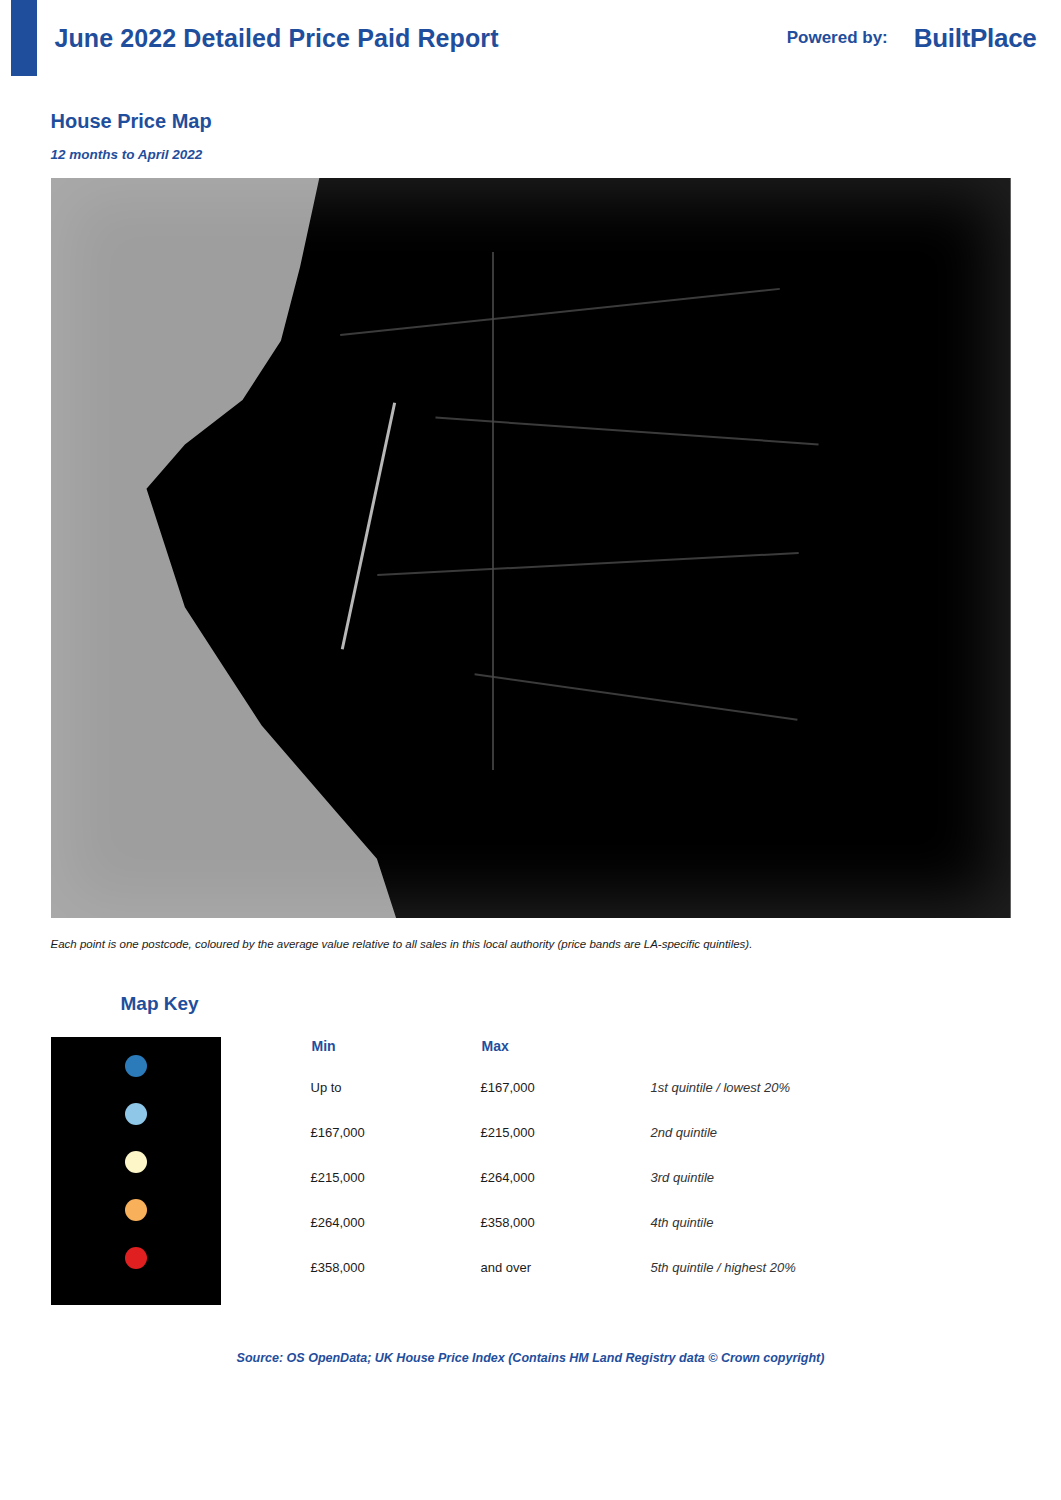June 2022 Detailed Price Paid Report
Powered by: BuiltPlace
House Price Map
12 months to April 2022
Each point is one postcode, coloured by the average value relative to all sales in this local authority (price bands are LA-specific quintiles).
Map Key
| Min | Max | |
| --- | --- | --- |
| Up to | £167,000 | 1st quintile / lowest 20% |
| £167,000 | £215,000 | 2nd quintile |
| £215,000 | £264,000 | 3rd quintile |
| £264,000 | £358,000 | 4th quintile |
| £358,000 | and over | 5th quintile / highest 20% |
Source: OS OpenData; UK House Price Index (Contains HM Land Registry data © Crown copyright)